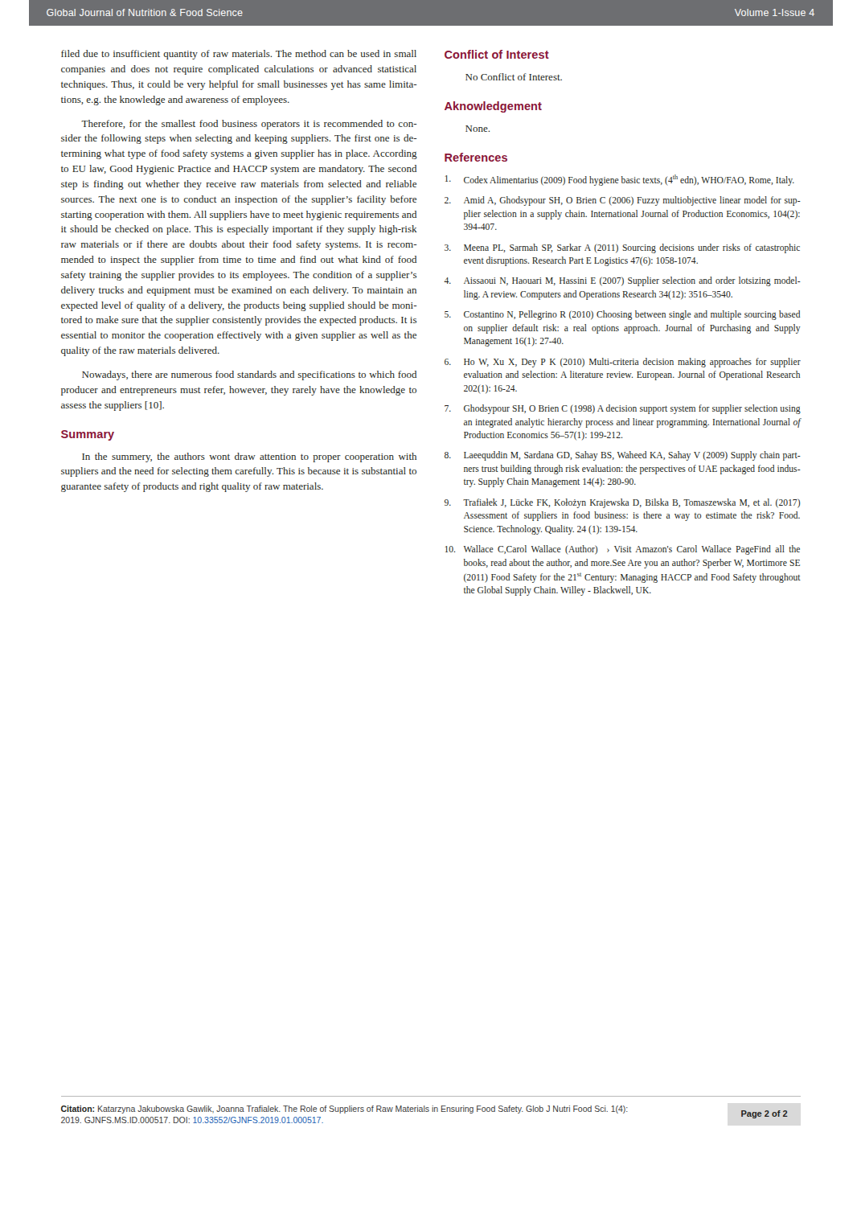Global Journal of Nutrition & Food Science
Volume 1-Issue 4
filed due to insufficient quantity of raw materials. The method can be used in small companies and does not require complicated calculations or advanced statistical techniques. Thus, it could be very helpful for small businesses yet has same limitations, e.g. the knowledge and awareness of employees.
Therefore, for the smallest food business operators it is recommended to consider the following steps when selecting and keeping suppliers. The first one is determining what type of food safety systems a given supplier has in place. According to EU law, Good Hygienic Practice and HACCP system are mandatory. The second step is finding out whether they receive raw materials from selected and reliable sources. The next one is to conduct an inspection of the supplier’s facility before starting cooperation with them. All suppliers have to meet hygienic requirements and it should be checked on place. This is especially important if they supply high-risk raw materials or if there are doubts about their food safety systems. It is recommended to inspect the supplier from time to time and find out what kind of food safety training the supplier provides to its employees. The condition of a supplier’s delivery trucks and equipment must be examined on each delivery. To maintain an expected level of quality of a delivery, the products being supplied should be monitored to make sure that the supplier consistently provides the expected products. It is essential to monitor the cooperation effectively with a given supplier as well as the quality of the raw materials delivered.
Nowadays, there are numerous food standards and specifications to which food producer and entrepreneurs must refer, however, they rarely have the knowledge to assess the suppliers [10].
Summary
In the summery, the authors wont draw attention to proper cooperation with suppliers and the need for selecting them carefully. This is because it is substantial to guarantee safety of products and right quality of raw materials.
Conflict of Interest
No Conflict of Interest.
Aknowledgement
None.
References
Codex Alimentarius (2009) Food hygiene basic texts, (4th edn), WHO/FAO, Rome, Italy.
Amid A, Ghodsypour SH, O Brien C (2006) Fuzzy multiobjective linear model for supplier selection in a supply chain. International Journal of Production Economics, 104(2): 394-407.
Meena PL, Sarmah SP, Sarkar A (2011) Sourcing decisions under risks of catastrophic event disruptions. Research Part E Logistics 47(6): 1058-1074.
Aissaoui N, Haouari M, Hassini E (2007) Supplier selection and order lotsizing modelling. A review. Computers and Operations Research 34(12): 3516–3540.
Costantino N, Pellegrino R (2010) Choosing between single and multiple sourcing based on supplier default risk: a real options approach. Journal of Purchasing and Supply Management 16(1): 27-40.
Ho W, Xu X, Dey P K (2010) Multi-criteria decision making approaches for supplier evaluation and selection: A literature review. European. Journal of Operational Research 202(1): 16-24.
Ghodsypour SH, O Brien C (1998) A decision support system for supplier selection using an integrated analytic hierarchy process and linear programming. International Journal of Production Economics 56–57(1): 199-212.
Laeequddin M, Sardana GD, Sahay BS, Waheed KA, Sahay V (2009) Supply chain partners trust building through risk evaluation: the perspectives of UAE packaged food industry. Supply Chain Management 14(4): 280-90.
Trafiałek J, Lücke FK, Kołożyn Krajewska D, Bilska B, Tomaszewska M, et al. (2017) Assessment of suppliers in food business: is there a way to estimate the risk? Food. Science. Technology. Quality. 24 (1): 139-154.
Wallace C,Carol Wallace (Author) › Visit Amazon's Carol Wallace PageFind all the books, read about the author, and more.See Are you an author? Sperber W, Mortimore SE (2011) Food Safety for the 21st Century: Managing HACCP and Food Safety throughout the Global Supply Chain. Willey - Blackwell, UK.
Citation: Katarzyna Jakubowska Gawlik, Joanna Trafialek. The Role of Suppliers of Raw Materials in Ensuring Food Safety. Glob J Nutri Food Sci. 1(4): 2019. GJNFS.MS.ID.000517. DOI: 10.33552/GJNFS.2019.01.000517.
Page 2 of 2